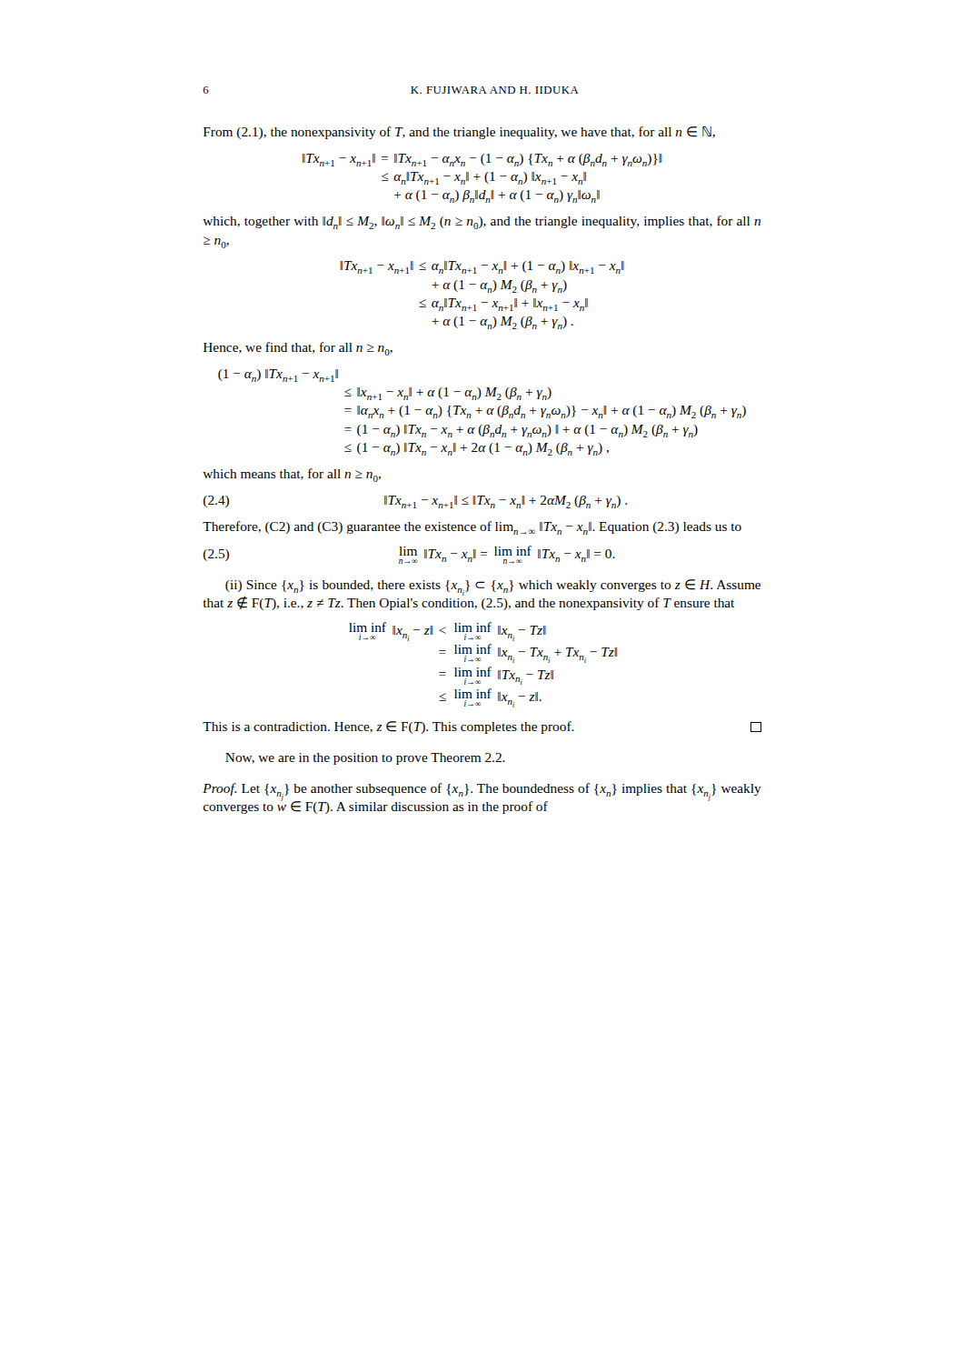6 K. Fujiwara and H. Iiduka
From (2.1), the nonexpansivity of T, and the triangle inequality, we have that, for all n ∈ ℕ,
‖Txn+1 − xn+1‖
=
‖Txn+1 − αnxn − (1 − αn) {Txn + α (βndn + γnωn)}‖
≤
αn‖Txn+1 − xn‖ + (1 − αn) ‖xn+1 − xn‖
+ α (1 − αn) βn‖dn‖ + α (1 − αn) γn‖ωn‖
which, together with ‖dn‖ ≤ M2, ‖ωn‖ ≤ M2 (n ≥ n0), and the triangle inequality, implies that, for all n ≥ n0,
‖Txn+1 − xn+1‖
≤
αn‖Txn+1 − xn‖ + (1 − αn) ‖xn+1 − xn‖
+ α (1 − αn) M2 (βn + γn)
≤
αn‖Txn+1 − xn+1‖ + ‖xn+1 − xn‖
+ α (1 − αn) M2 (βn + γn) .
Hence, we find that, for all n ≥ n0,
(1 − αn) ‖Txn+1 − xn+1‖
≤
‖xn+1 − xn‖ + α (1 − αn) M2 (βn + γn)
=
‖αnxn + (1 − αn) {Txn + α (βndn + γnωn)} − xn‖ + α (1 − αn) M2 (βn + γn)
=
(1 − αn) ‖Txn − xn + α (βndn + γnωn) ‖ + α (1 − αn) M2 (βn + γn)
≤
(1 − αn) ‖Txn − xn‖ + 2α (1 − αn) M2 (βn + γn) ,
which means that, for all n ≥ n0,
(2.4)
‖Txn+1 − xn+1‖ ≤ ‖Txn − xn‖ + 2αM2 (βn + γn) .
Therefore, (C2) and (C3) guarantee the existence of limn→∞ ‖Txn − xn‖. Equation (2.3) leads us to
(2.5)
lim n→∞ ‖Txn − xn‖ = lim inf n→∞ ‖Txn − xn‖ = 0.
(ii) Since {xn} is bounded, there exists {xni} ⊂ {xn} which weakly converges to z ∈ H. Assume that z ∉ F(T), i.e., z ≠ Tz. Then Opial's condition, (2.5), and the nonexpansivity of T ensure that
lim inf i→∞ ‖xni − z‖
<
lim inf i→∞ ‖xni − Tz‖
=
lim inf i→∞ ‖xni − Txni + Txni − Tz‖
=
lim inf i→∞ ‖Txni − Tz‖
≤
lim inf i→∞ ‖xni − z‖.
This is a contradiction. Hence, z ∈ F(T). This completes the proof.
Now, we are in the position to prove Theorem 2.2.
Proof. Let {xnj} be another subsequence of {xn}. The boundedness of {xn} implies that {xnj} weakly converges to w ∈ F(T). A similar discussion as in the proof of